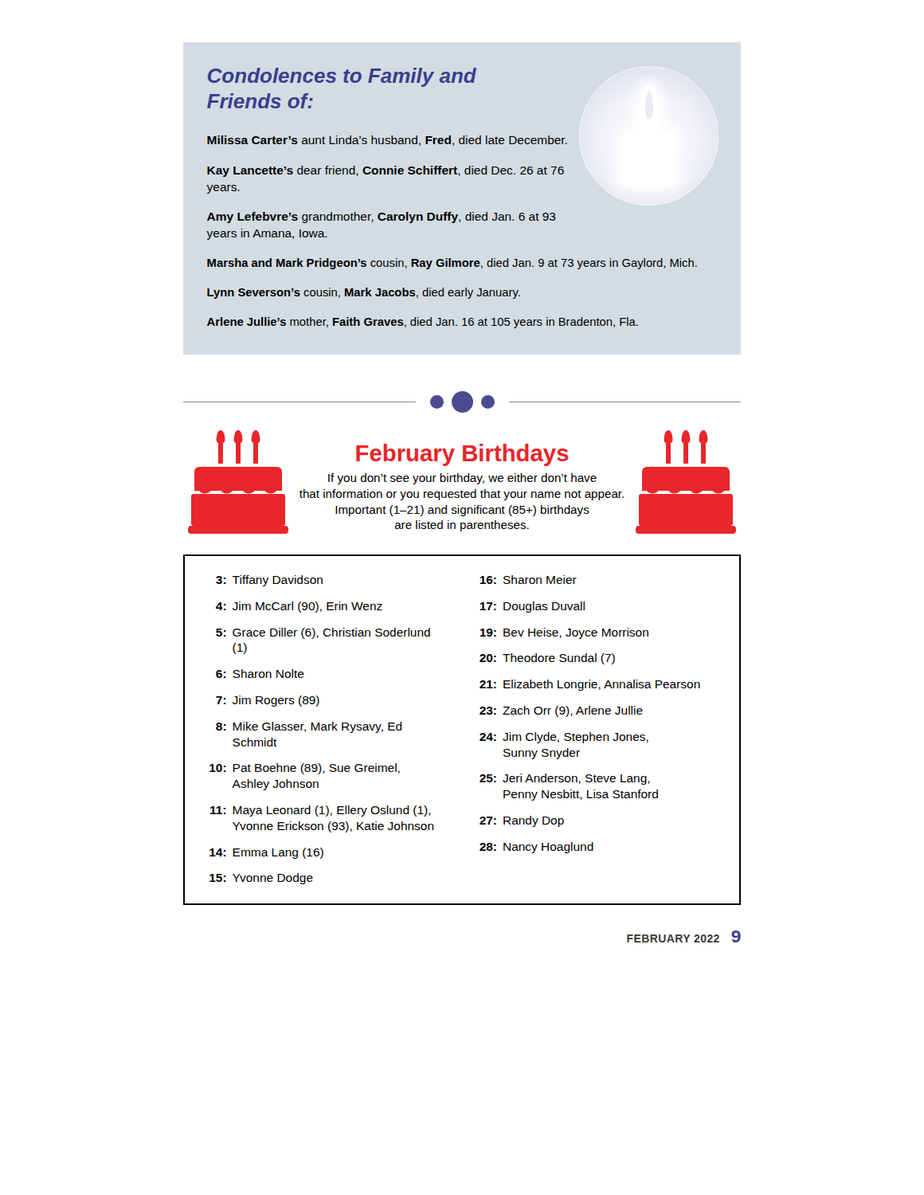Condolences to Family and
Friends of:
Milissa Carter’s aunt Linda’s husband, Fred, died late December.
Kay Lancette’s dear friend, Connie Schiffert, died Dec. 26 at 76 years.
Amy Lefebvre’s grandmother, Carolyn Duffy, died Jan. 6 at 93 years in Amana, Iowa.
Marsha and Mark Pridgeon’s cousin, Ray Gilmore, died Jan. 9 at 73 years in Gaylord, Mich.
Lynn Severson’s cousin, Mark Jacobs, died early January.
Arlene Jullie’s mother, Faith Graves, died Jan. 16 at 105 years in Bradenton, Fla.
February Birthdays
If you don’t see your birthday, we either don’t have
that information or you requested that your name not appear.
Important (1–21) and significant (85+) birthdays
are listed in parentheses.
3: Tiffany Davidson
4: Jim McCarl (90), Erin Wenz
5: Grace Diller (6), Christian Soderlund (1)
6: Sharon Nolte
7: Jim Rogers (89)
8: Mike Glasser, Mark Rysavy, Ed Schmidt
10: Pat Boehne (89), Sue Greimel,
Ashley Johnson
11: Maya Leonard (1), Ellery Oslund (1),
Yvonne Erickson (93), Katie Johnson
14: Emma Lang (16)
15: Yvonne Dodge
16: Sharon Meier
17: Douglas Duvall
19: Bev Heise, Joyce Morrison
20: Theodore Sundal (7)
21: Elizabeth Longrie, Annalisa Pearson
23: Zach Orr (9), Arlene Jullie
24: Jim Clyde, Stephen Jones,
Sunny Snyder
25: Jeri Anderson, Steve Lang,
Penny Nesbitt, Lisa Stanford
27: Randy Dop
28: Nancy Hoaglund
FEBRUARY 2022 9